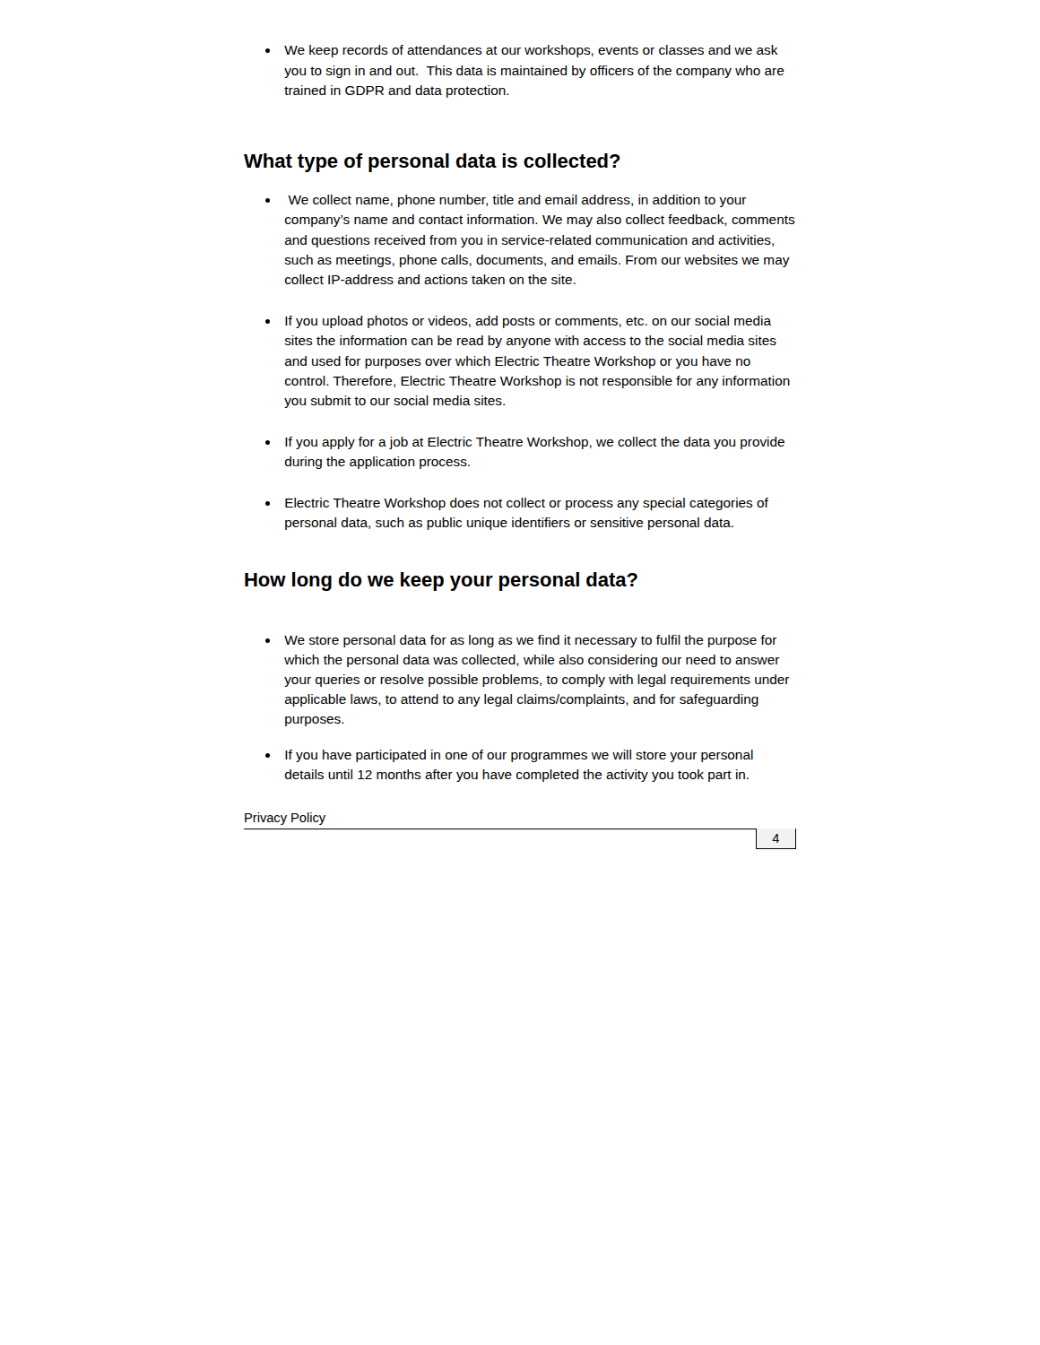We keep records of attendances at our workshops, events or classes and we ask you to sign in and out. This data is maintained by officers of the company who are trained in GDPR and data protection.
What type of personal data is collected?
We collect name, phone number, title and email address, in addition to your company’s name and contact information. We may also collect feedback, comments and questions received from you in service-related communication and activities, such as meetings, phone calls, documents, and emails. From our websites we may collect IP-address and actions taken on the site.
If you upload photos or videos, add posts or comments, etc. on our social media sites the information can be read by anyone with access to the social media sites and used for purposes over which Electric Theatre Workshop or you have no control. Therefore, Electric Theatre Workshop is not responsible for any information you submit to our social media sites.
If you apply for a job at Electric Theatre Workshop, we collect the data you provide during the application process.
Electric Theatre Workshop does not collect or process any special categories of personal data, such as public unique identifiers or sensitive personal data.
How long do we keep your personal data?
We store personal data for as long as we find it necessary to fulfil the purpose for which the personal data was collected, while also considering our need to answer your queries or resolve possible problems, to comply with legal requirements under applicable laws, to attend to any legal claims/complaints, and for safeguarding purposes.
If you have participated in one of our programmes we will store your personal details until 12 months after you have completed the activity you took part in.
Privacy Policy
4